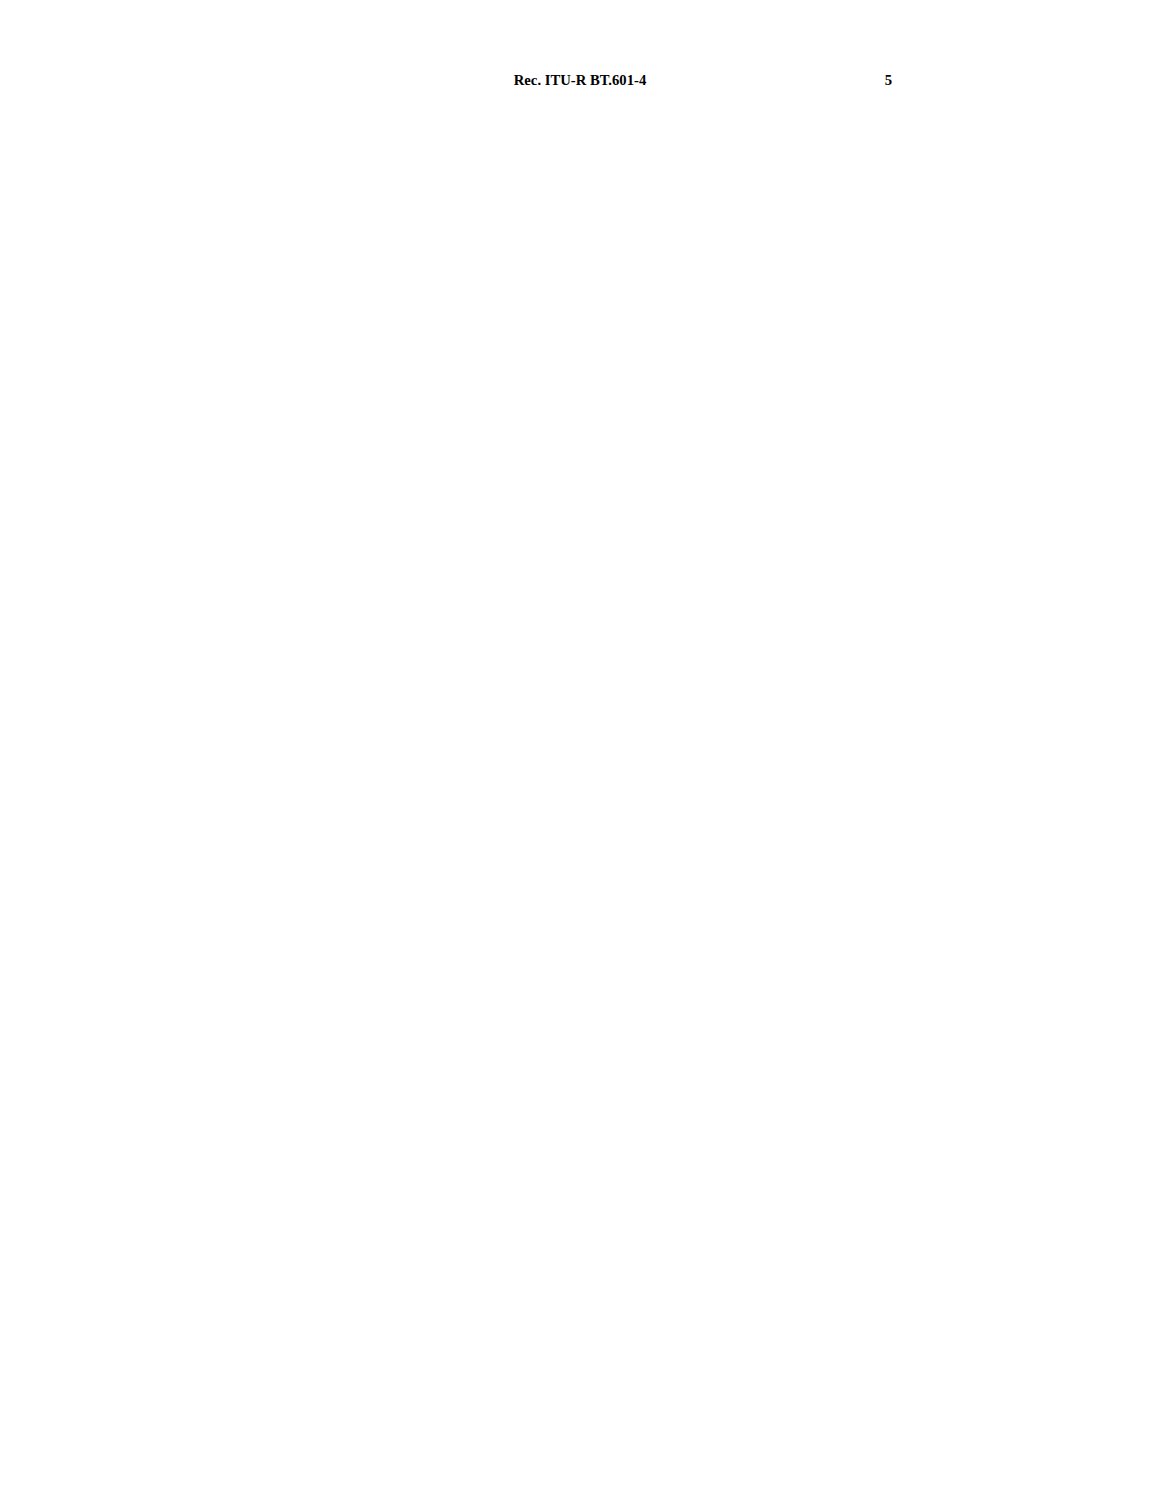Rec. ITU-R BT.601-4 5